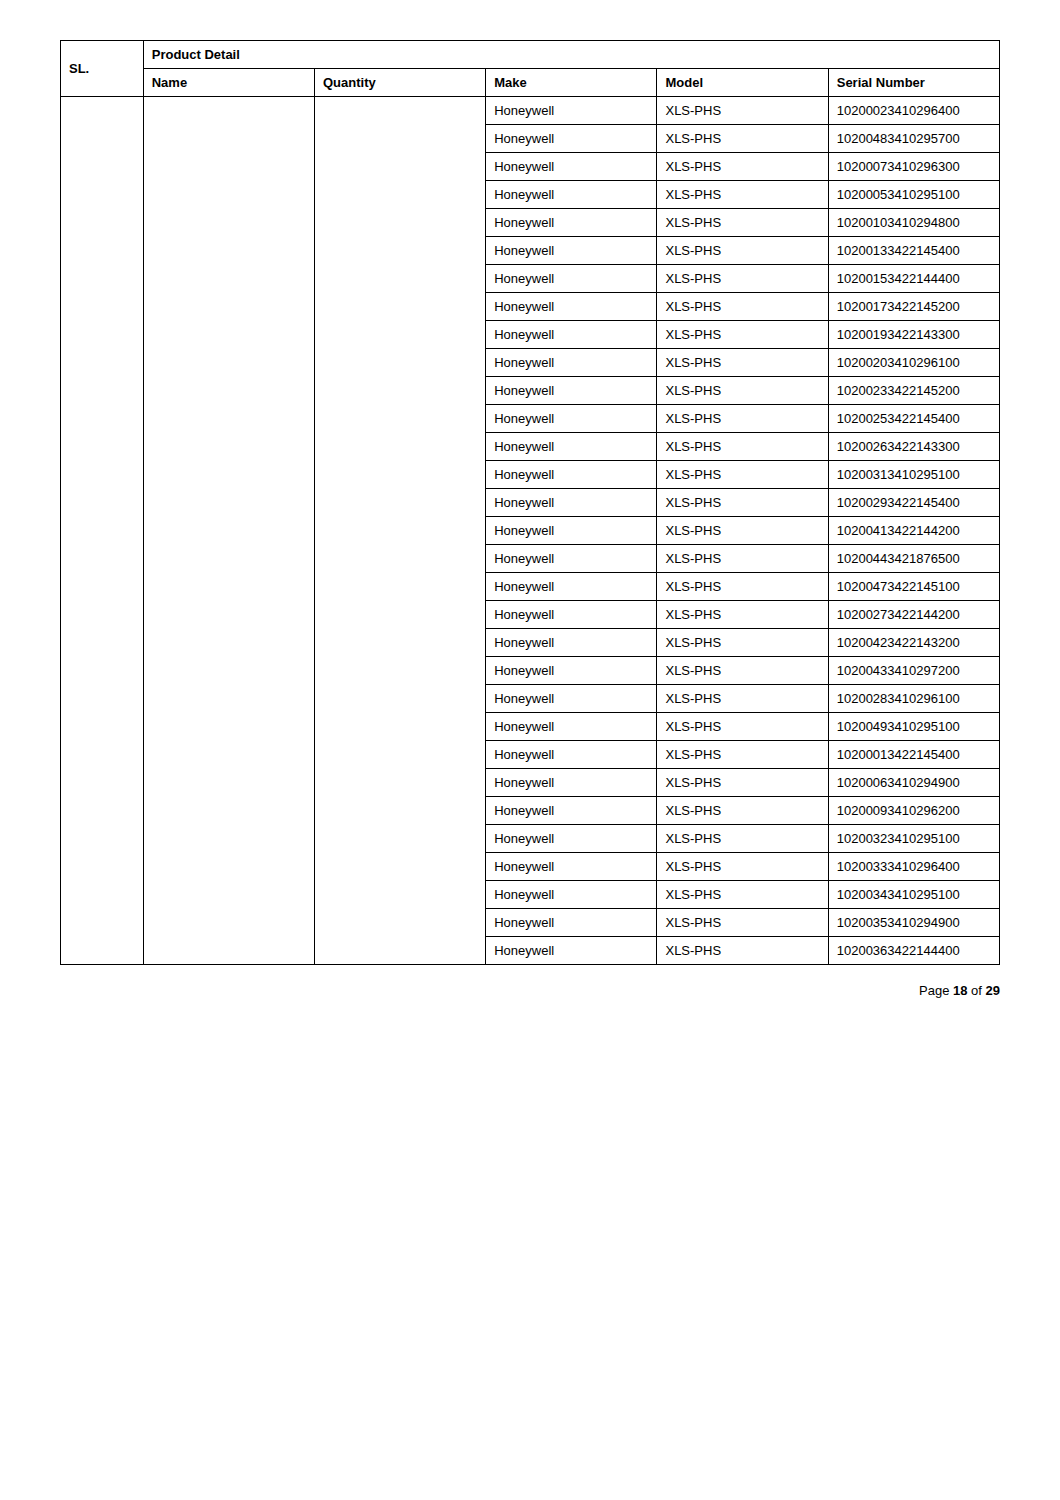| SL. | Product Detail |
| --- | --- |
| Name | Quantity | Make | Model | Serial Number |
| | | | Honeywell | XLS-PHS | 10200023410296400 |
| Honeywell | XLS-PHS | 10200483410295700 |
| Honeywell | XLS-PHS | 10200073410296300 |
| Honeywell | XLS-PHS | 10200053410295100 |
| Honeywell | XLS-PHS | 10200103410294800 |
| Honeywell | XLS-PHS | 10200133422145400 |
| Honeywell | XLS-PHS | 10200153422144400 |
| Honeywell | XLS-PHS | 10200173422145200 |
| Honeywell | XLS-PHS | 10200193422143300 |
| Honeywell | XLS-PHS | 10200203410296100 |
| Honeywell | XLS-PHS | 10200233422145200 |
| Honeywell | XLS-PHS | 10200253422145400 |
| Honeywell | XLS-PHS | 10200263422143300 |
| Honeywell | XLS-PHS | 10200313410295100 |
| Honeywell | XLS-PHS | 10200293422145400 |
| Honeywell | XLS-PHS | 10200413422144200 |
| Honeywell | XLS-PHS | 10200443421876500 |
| Honeywell | XLS-PHS | 10200473422145100 |
| Honeywell | XLS-PHS | 10200273422144200 |
| Honeywell | XLS-PHS | 10200423422143200 |
| Honeywell | XLS-PHS | 10200433410297200 |
| Honeywell | XLS-PHS | 10200283410296100 |
| Honeywell | XLS-PHS | 10200493410295100 |
| Honeywell | XLS-PHS | 10200013422145400 |
| Honeywell | XLS-PHS | 10200063410294900 |
| Honeywell | XLS-PHS | 10200093410296200 |
| Honeywell | XLS-PHS | 10200323410295100 |
| Honeywell | XLS-PHS | 10200333410296400 |
| Honeywell | XLS-PHS | 10200343410295100 |
| Honeywell | XLS-PHS | 10200353410294900 |
| Honeywell | XLS-PHS | 10200363422144400 |
Page 18 of 29